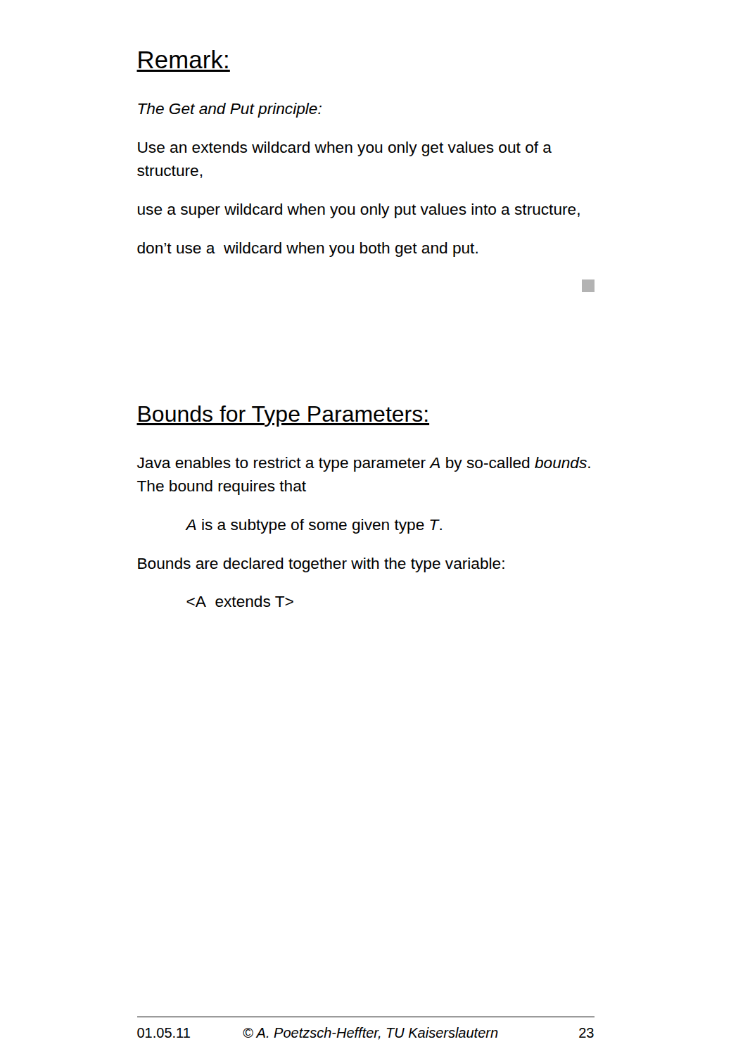Remark:
The Get and Put principle:
Use an extends wildcard when you only get values out of a structure,
use a super wildcard when you only put values into a structure,
don’t use a wildcard when you both get and put.
Bounds for Type Parameters:
Java enables to restrict a type parameter A by so-called bounds. The bound requires that
A is a subtype of some given type T.
Bounds are declared together with the type variable:
<A extends T>
01.05.11 © A. Poetzsch-Heffter, TU Kaiserslautern 23